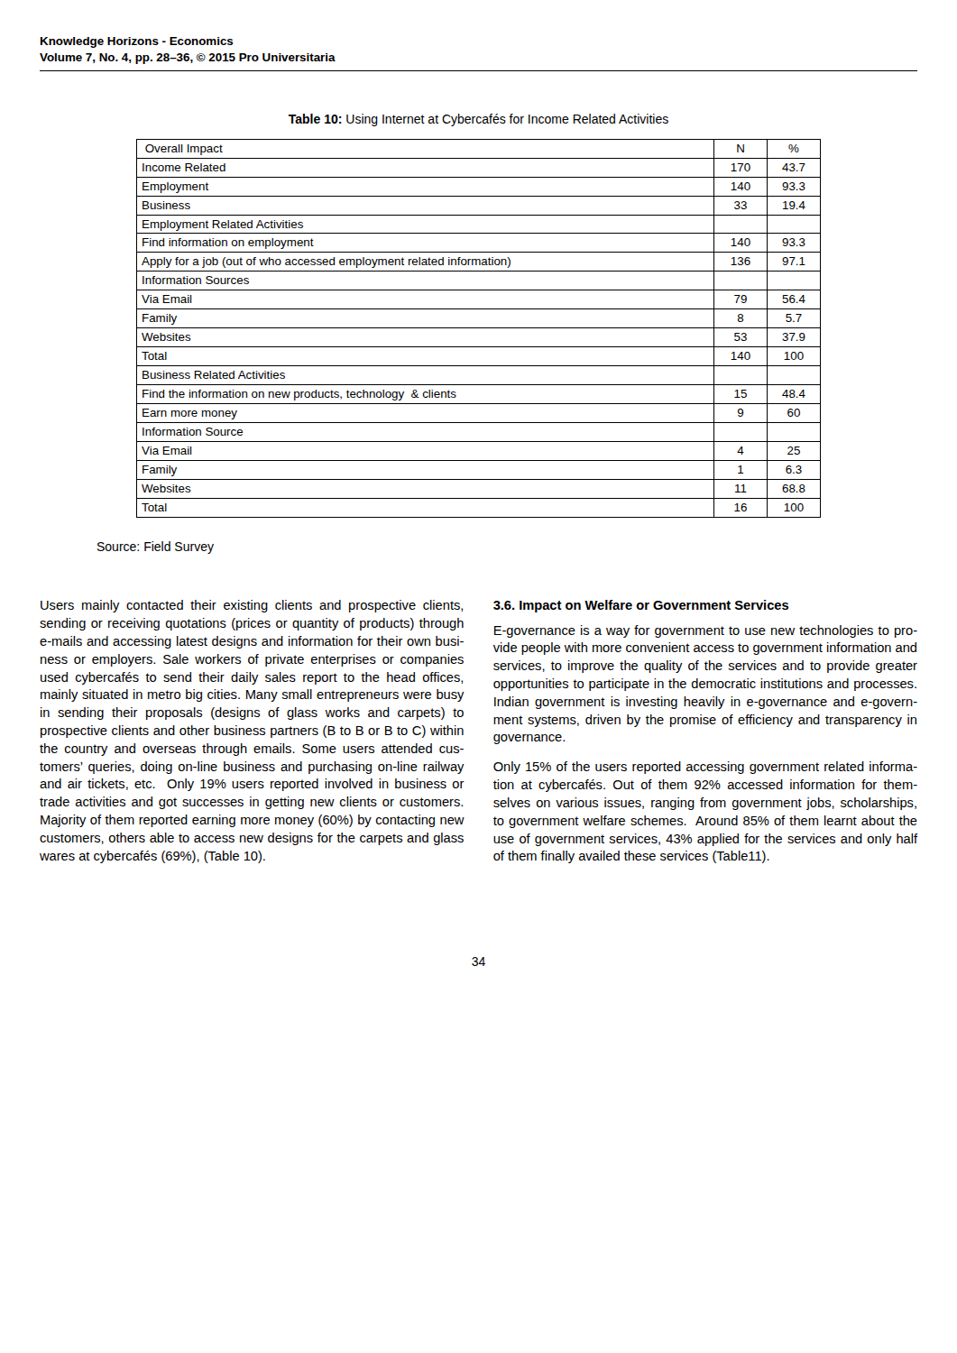Knowledge Horizons - Economics
Volume 7, No. 4, pp. 28–36, © 2015 Pro Universitaria
Table 10: Using Internet at Cybercafés for Income Related Activities
| Overall Impact | N | % |
| Income Related | 170 | 43.7 |
| Employment | 140 | 93.3 |
| Business | 33 | 19.4 |
| Employment Related Activities | | |
| Find information on employment | 140 | 93.3 |
| Apply for a job (out of who accessed employment related information) | 136 | 97.1 |
| Information Sources | | |
| Via Email | 79 | 56.4 |
| Family | 8 | 5.7 |
| Websites | 53 | 37.9 |
| Total | 140 | 100 |
| Business Related Activities | | |
| Find the information on new products, technology & clients | 15 | 48.4 |
| Earn more money | 9 | 60 |
| Information Source | | |
| Via Email | 4 | 25 |
| Family | 1 | 6.3 |
| Websites | 11 | 68.8 |
| Total | 16 | 100 |
Source: Field Survey
Users mainly contacted their existing clients and prospective clients, sending or receiving quotations (prices or quantity of products) through e-mails and accessing latest designs and information for their own business or employers. Sale workers of private enterprises or companies used cybercafés to send their daily sales report to the head offices, mainly situated in metro big cities. Many small entrepreneurs were busy in sending their proposals (designs of glass works and carpets) to prospective clients and other business partners (B to B or B to C) within the country and overseas through emails. Some users attended customers’ queries, doing on-line business and purchasing on-line railway and air tickets, etc. Only 19% users reported involved in business or trade activities and got successes in getting new clients or customers. Majority of them reported earning more money (60%) by contacting new customers, others able to access new designs for the carpets and glass wares at cybercafés (69%), (Table 10).
3.6. Impact on Welfare or Government Services
E-governance is a way for government to use new technologies to provide people with more convenient access to government information and services, to improve the quality of the services and to provide greater opportunities to participate in the democratic institutions and processes. Indian government is investing heavily in e-governance and e-government systems, driven by the promise of efficiency and transparency in governance.
Only 15% of the users reported accessing government related information at cybercafés. Out of them 92% accessed information for themselves on various issues, ranging from government jobs, scholarships, to government welfare schemes. Around 85% of them learnt about the use of government services, 43% applied for the services and only half of them finally availed these services (Table11).
34